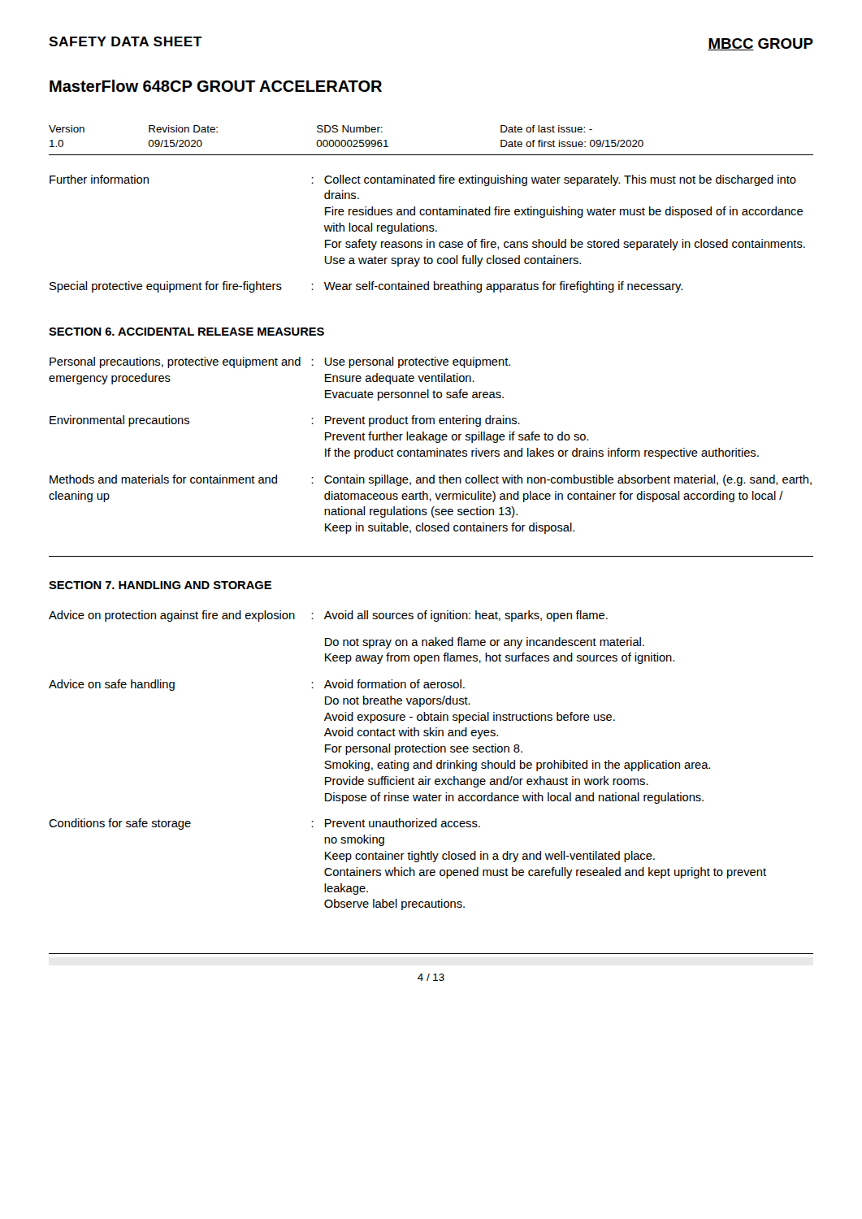SAFETY DATA SHEET
MBCC GROUP
MasterFlow 648CP GROUT ACCELERATOR
| Version 1.0 | Revision Date: 09/15/2020 | SDS Number: 000000259961 | Date of last issue: - Date of first issue: 09/15/2020 |
| Further information | : | Collect contaminated fire extinguishing water separately. This must not be discharged into drains. Fire residues and contaminated fire extinguishing water must be disposed of in accordance with local regulations. For safety reasons in case of fire, cans should be stored separately in closed containments. Use a water spray to cool fully closed containers. |
| Special protective equipment for fire-fighters | : | Wear self-contained breathing apparatus for firefighting if necessary. |
SECTION 6. ACCIDENTAL RELEASE MEASURES
| Personal precautions, protective equipment and emergency procedures | : | Use personal protective equipment. Ensure adequate ventilation. Evacuate personnel to safe areas. |
| Environmental precautions | : | Prevent product from entering drains. Prevent further leakage or spillage if safe to do so. If the product contaminates rivers and lakes or drains inform respective authorities. |
| Methods and materials for containment and cleaning up | : | Contain spillage, and then collect with non-combustible absorbent material, (e.g. sand, earth, diatomaceous earth, vermiculite) and place in container for disposal according to local / national regulations (see section 13). Keep in suitable, closed containers for disposal. |
SECTION 7. HANDLING AND STORAGE
| Advice on protection against fire and explosion | : | Avoid all sources of ignition: heat, sparks, open flame. |
| | | Do not spray on a naked flame or any incandescent material. Keep away from open flames, hot surfaces and sources of ignition. |
| Advice on safe handling | : | Avoid formation of aerosol. Do not breathe vapors/dust. Avoid exposure - obtain special instructions before use. Avoid contact with skin and eyes. For personal protection see section 8. Smoking, eating and drinking should be prohibited in the application area. Provide sufficient air exchange and/or exhaust in work rooms. Dispose of rinse water in accordance with local and national regulations. |
| Conditions for safe storage | : | Prevent unauthorized access. no smoking Keep container tightly closed in a dry and well-ventilated place. Containers which are opened must be carefully resealed and kept upright to prevent leakage. Observe label precautions. |
4 / 13